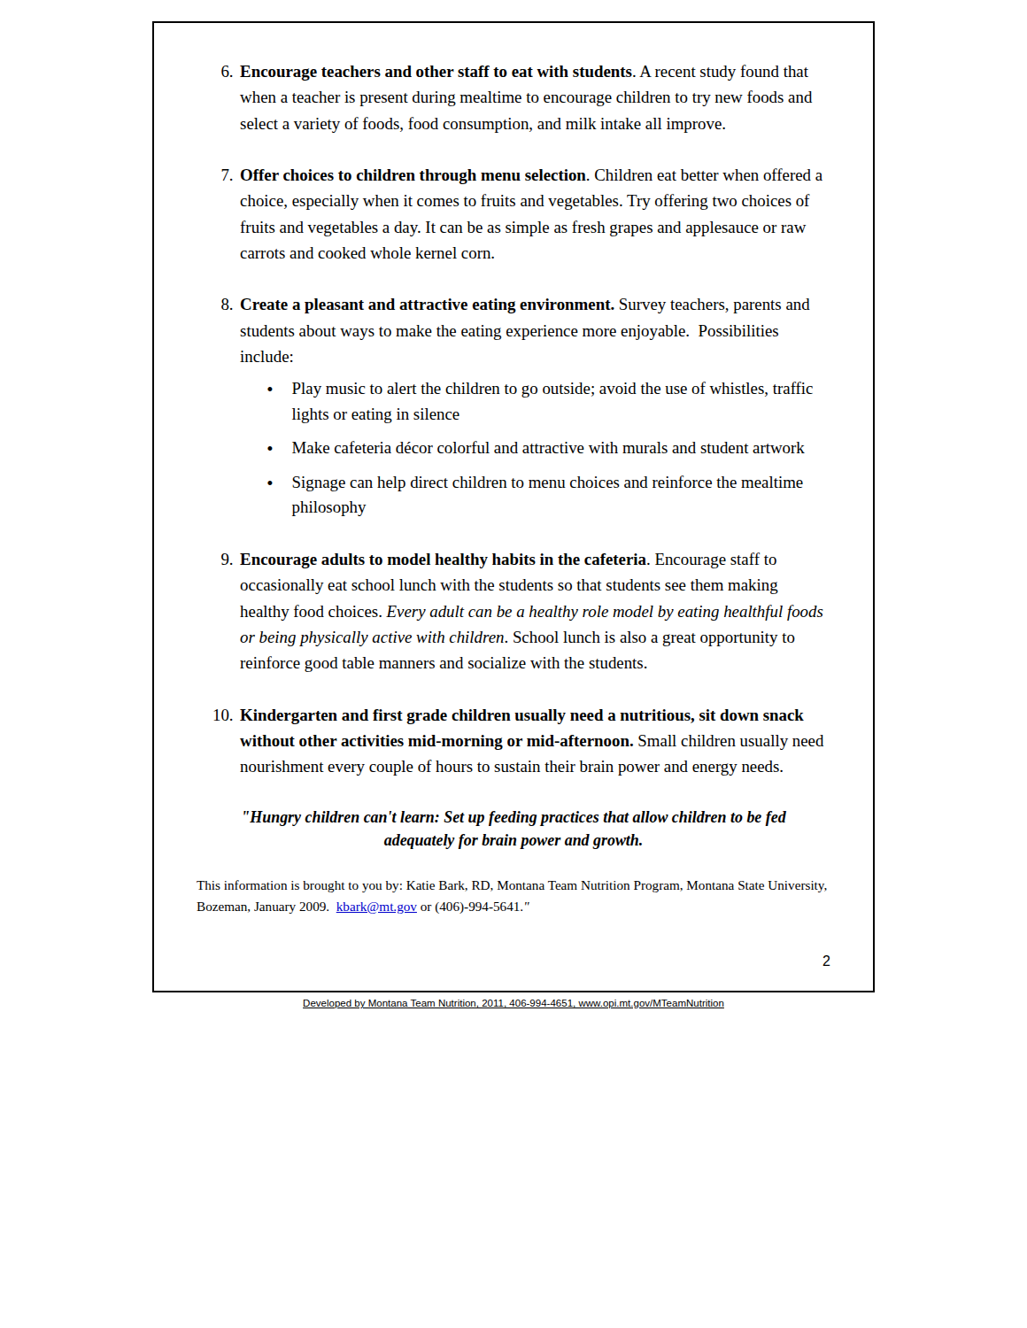Encourage teachers and other staff to eat with students. A recent study found that when a teacher is present during mealtime to encourage children to try new foods and select a variety of foods, food consumption, and milk intake all improve.
Offer choices to children through menu selection. Children eat better when offered a choice, especially when it comes to fruits and vegetables. Try offering two choices of fruits and vegetables a day. It can be as simple as fresh grapes and applesauce or raw carrots and cooked whole kernel corn.
Create a pleasant and attractive eating environment. Survey teachers, parents and students about ways to make the eating experience more enjoyable. Possibilities include:
Play music to alert the children to go outside; avoid the use of whistles, traffic lights or eating in silence
Make cafeteria décor colorful and attractive with murals and student artwork
Signage can help direct children to menu choices and reinforce the mealtime philosophy
Encourage adults to model healthy habits in the cafeteria. Encourage staff to occasionally eat school lunch with the students so that students see them making healthy food choices. Every adult can be a healthy role model by eating healthful foods or being physically active with children. School lunch is also a great opportunity to reinforce good table manners and socialize with the students.
Kindergarten and first grade children usually need a nutritious, sit down snack without other activities mid-morning or mid-afternoon. Small children usually need nourishment every couple of hours to sustain their brain power and energy needs.
"Hungry children can't learn: Set up feeding practices that allow children to be fed adequately for brain power and growth.
This information is brought to you by: Katie Bark, RD, Montana Team Nutrition Program, Montana State University, Bozeman, January 2009. kbark@mt.gov or (406)-994-5641."
2
Developed by Montana Team Nutrition, 2011, 406-994-4651, www.opi.mt.gov/MTeamNutrition